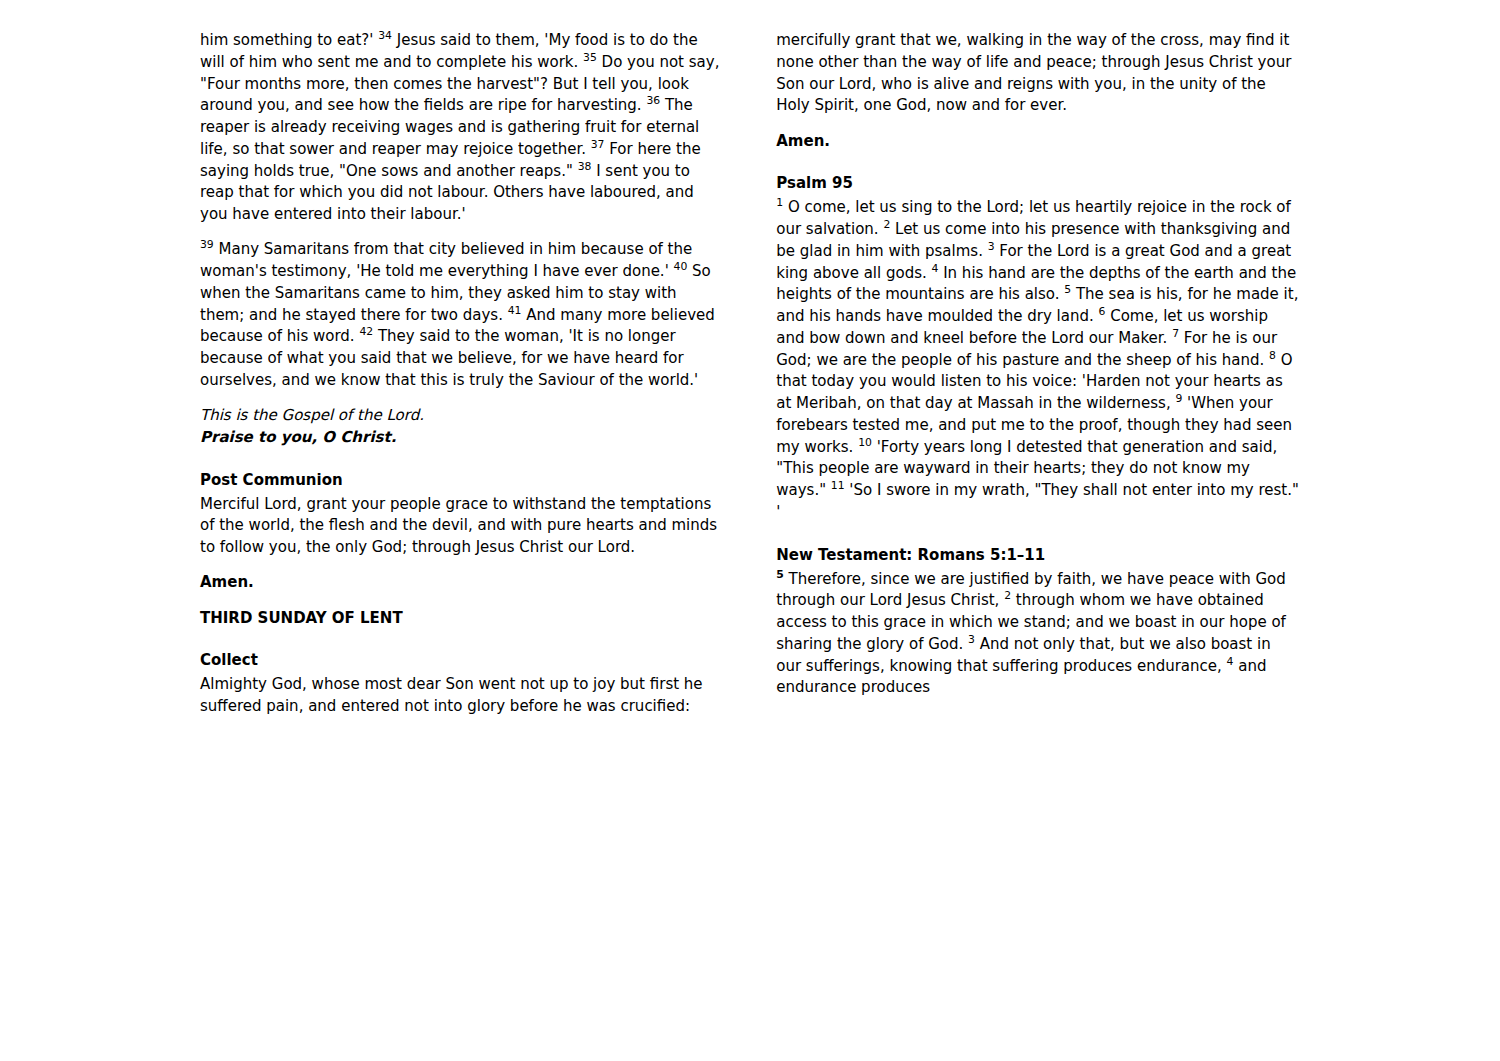him something to eat?' 34 Jesus said to them, 'My food is to do the will of him who sent me and to complete his work. 35 Do you not say, "Four months more, then comes the harvest"? But I tell you, look around you, and see how the fields are ripe for harvesting. 36 The reaper is already receiving wages and is gathering fruit for eternal life, so that sower and reaper may rejoice together. 37 For here the saying holds true, "One sows and another reaps." 38 I sent you to reap that for which you did not labour. Others have laboured, and you have entered into their labour.'
39 Many Samaritans from that city believed in him because of the woman's testimony, 'He told me everything I have ever done.' 40 So when the Samaritans came to him, they asked him to stay with them; and he stayed there for two days. 41 And many more believed because of his word. 42 They said to the woman, 'It is no longer because of what you said that we believe, for we have heard for ourselves, and we know that this is truly the Saviour of the world.'
This is the Gospel of the Lord.
Praise to you, O Christ.
Post Communion
Merciful Lord, grant your people grace to withstand the temptations of the world, the flesh and the devil, and with pure hearts and minds to follow you, the only God; through Jesus Christ our Lord.
Amen.
Third Sunday of Lent
Collect
Almighty God, whose most dear Son went not up to joy but first he suffered pain, and entered not into glory before he was crucified: mercifully grant that we, walking in the way of the cross, may find it none other than the way of life and peace; through Jesus Christ your Son our Lord, who is alive and reigns with you, in the unity of the Holy Spirit, one God, now and for ever.
Amen.
Psalm 95
1 O come, let us sing to the Lord; let us heartily rejoice in the rock of our salvation. 2 Let us come into his presence with thanksgiving and be glad in him with psalms. 3 For the Lord is a great God and a great king above all gods. 4 In his hand are the depths of the earth and the heights of the mountains are his also. 5 The sea is his, for he made it, and his hands have moulded the dry land. 6 Come, let us worship and bow down and kneel before the Lord our Maker. 7 For he is our God; we are the people of his pasture and the sheep of his hand. 8 O that today you would listen to his voice: 'Harden not your hearts as at Meribah, on that day at Massah in the wilderness, 9 'When your forebears tested me, and put me to the proof, though they had seen my works. 10 'Forty years long I detested that generation and said, "This people are wayward in their hearts; they do not know my ways." 11 'So I swore in my wrath, "They shall not enter into my rest." '
New Testament: Romans 5:1–11
5 Therefore, since we are justified by faith, we have peace with God through our Lord Jesus Christ, 2 through whom we have obtained access to this grace in which we stand; and we boast in our hope of sharing the glory of God. 3 And not only that, but we also boast in our sufferings, knowing that suffering produces endurance, 4 and endurance produces